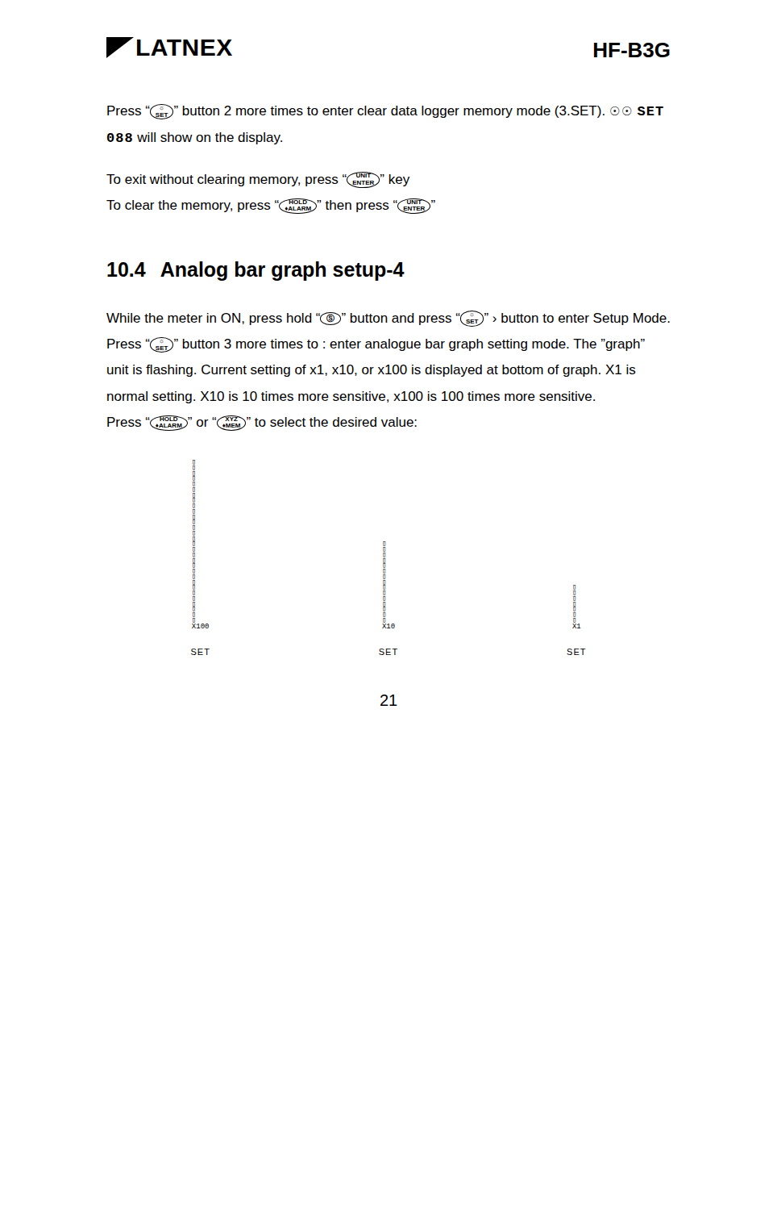LATNEX
HF-B3G
Press “☼SET” button 2 more times to enter clear data logger memory mode (3.SET). ☉☉ SET 088 will show on the display.
To exit without clearing memory, press “UNIT ENTER” key
To clear the memory, press “HOLD♦ALARM” then press “UNIT ENTER”
10.4 Analog bar graph setup-4
While the meter in ON, press hold “Ⓢ” button and press “☼SET” › button to enter Setup Mode. Press “☼SET” button 3 more times to : enter analogue bar graph setting mode. The ”graph” unit is flashing. Current setting of x1, x10, or x100 is displayed at bottom of graph. X1 is normal setting. X10 is 10 times more sensitive, x100 is 100 times more sensitive.
Press “HOLD♦ALARM” or “XYZ♦MEM” to select the desired value:
▯
▯
▯
▯
▯
▯
▯
▯
▯
▯
▯
▯
▯
▯
▯
▯
▯
▯
▯
▯
▯
▯
▯
▯
▯
▯
▯
▯
▯
▯ X100
▯
▯
▯
▯
▯
▯
▯
▯
▯
▯
▯
▯
▯
▯
▯ X10
▯
▯
▯
▯
▯
▯
▯ X1
SET
SET
SET
21